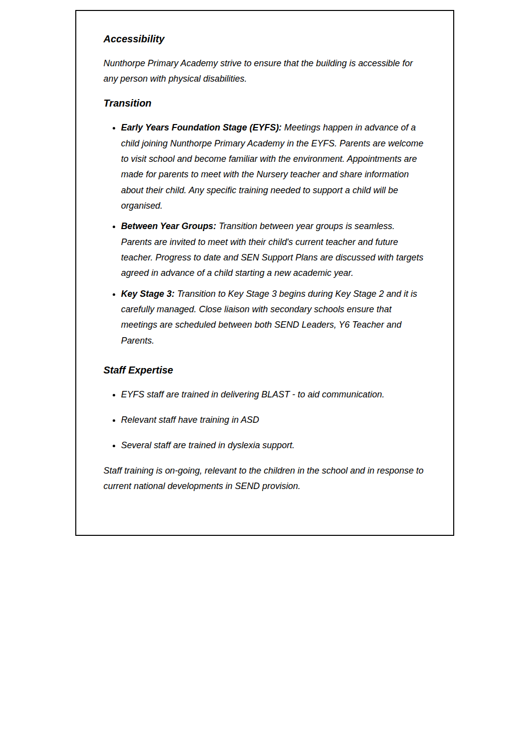Accessibility
Nunthorpe Primary Academy strive to ensure that the building is accessible for any person with physical disabilities.
Transition
Early Years Foundation Stage (EYFS): Meetings happen in advance of a child joining Nunthorpe Primary Academy in the EYFS. Parents are welcome to visit school and become familiar with the environment. Appointments are made for parents to meet with the Nursery teacher and share information about their child. Any specific training needed to support a child will be organised.
Between Year Groups: Transition between year groups is seamless. Parents are invited to meet with their child's current teacher and future teacher. Progress to date and SEN Support Plans are discussed with targets agreed in advance of a child starting a new academic year.
Key Stage 3: Transition to Key Stage 3 begins during Key Stage 2 and it is carefully managed. Close liaison with secondary schools ensure that meetings are scheduled between both SEND Leaders, Y6 Teacher and Parents.
Staff Expertise
EYFS staff are trained in delivering BLAST - to aid communication.
Relevant staff have training in ASD
Several staff are trained in dyslexia support.
Staff training is on-going, relevant to the children in the school and in response to current national developments in SEND provision.